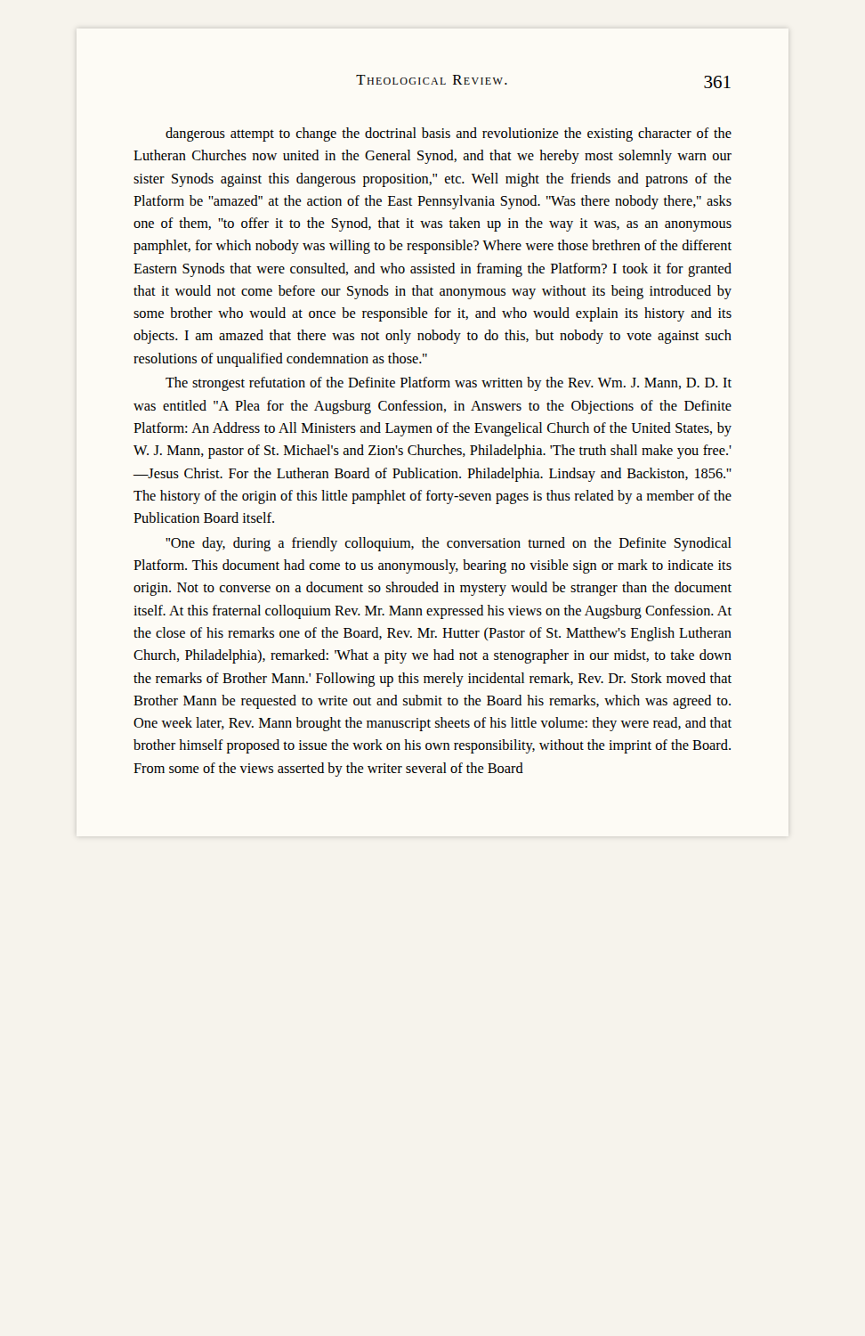Theological Review.361
dangerous attempt to change the doctrinal basis and revolutionize the existing character of the Lutheran Churches now united in the General Synod, and that we hereby most solemnly warn our sister Synods against this dangerous proposition,'' etc. Well might the friends and patrons of the Platform be ''amazed'' at the action of the East Pennsylvania Synod. ''Was there nobody there,'' asks one of them, ''to offer it to the Synod, that it was taken up in the way it was, as an anonymous pamphlet, for which nobody was willing to be responsible? Where were those brethren of the different Eastern Synods that were consulted, and who assisted in framing the Platform? I took it for granted that it would not come before our Synods in that anonymous way without its being introduced by some brother who would at once be responsible for it, and who would explain its history and its objects. I am amazed that there was not only nobody to do this, but nobody to vote against such resolutions of unqualified condemnation as those.''
The strongest refutation of the Definite Platform was written by the Rev. Wm. J. Mann, D. D. It was entitled ''A Plea for the Augsburg Confession, in Answers to the Objections of the Definite Platform: An Address to All Ministers and Laymen of the Evangelical Church of the United States, by W. J. Mann, pastor of St. Michael's and Zion's Churches, Philadelphia. 'The truth shall make you free.' —Jesus Christ. For the Lutheran Board of Publication. Philadelphia. Lindsay and Backiston, 1856.'' The history of the origin of this little pamphlet of forty-seven pages is thus related by a member of the Publication Board itself.
''One day, during a friendly colloquium, the conversation turned on the Definite Synodical Platform. This document had come to us anonymously, bearing no visible sign or mark to indicate its origin. Not to converse on a document so shrouded in mystery would be stranger than the document itself. At this fraternal colloquium Rev. Mr. Mann expressed his views on the Augsburg Confession. At the close of his remarks one of the Board, Rev. Mr. Hutter (Pastor of St. Matthew's English Lutheran Church, Philadelphia), remarked: 'What a pity we had not a stenographer in our midst, to take down the remarks of Brother Mann.' Following up this merely incidental remark, Rev. Dr. Stork moved that Brother Mann be requested to write out and submit to the Board his remarks, which was agreed to. One week later, Rev. Mann brought the manuscript sheets of his little volume: they were read, and that brother himself proposed to issue the work on his own responsibility, without the imprint of the Board. From some of the views asserted by the writer several of the Board